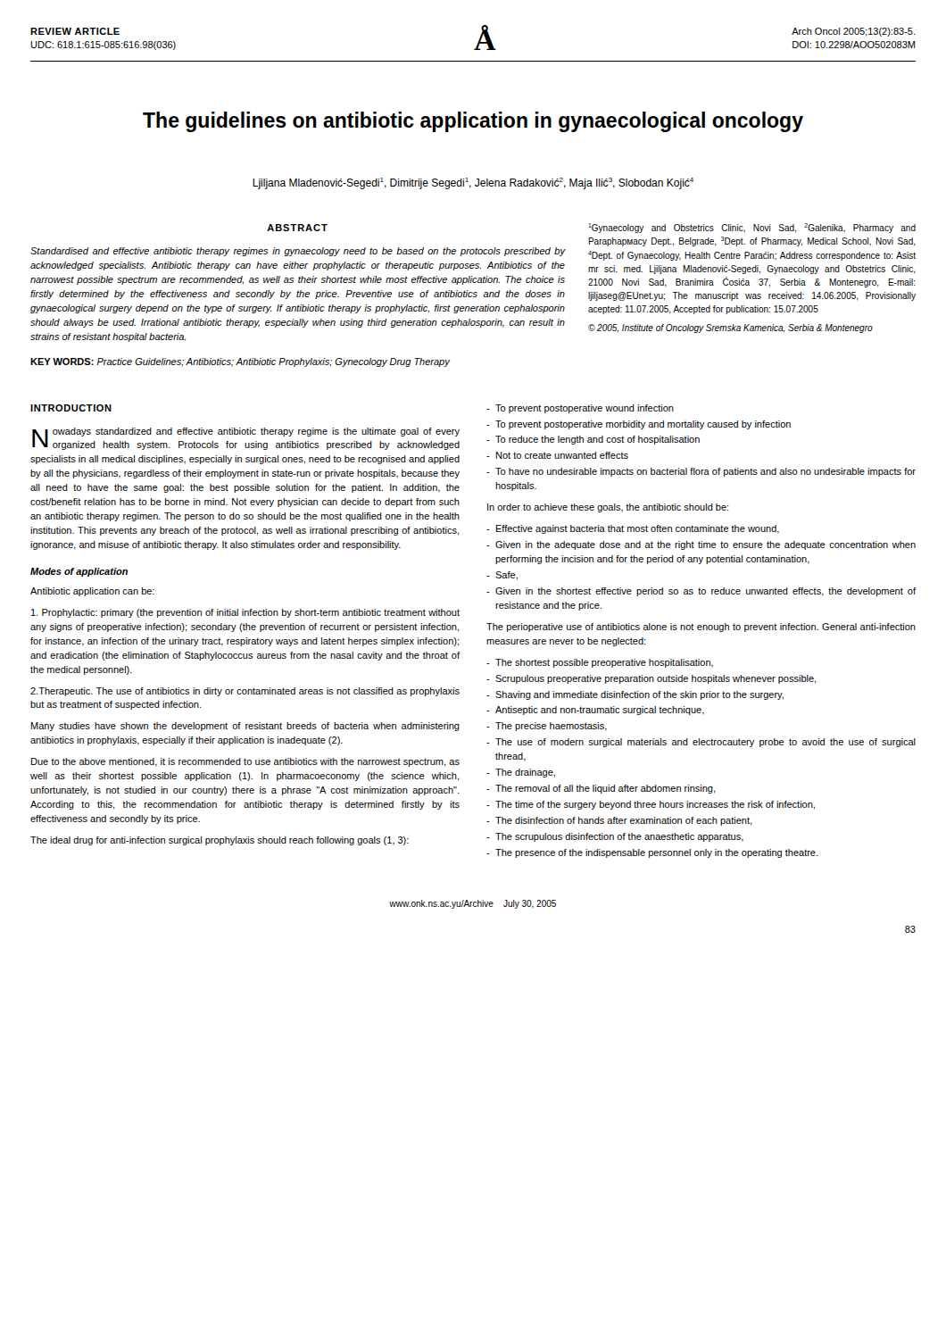REVIEW ARTICLE
UDC: 618.1:615-085:616.98(036)
Å
Arch Oncol 2005;13(2):83-5.
DOI: 10.2298/AOO502083M
The guidelines on antibiotic application in gynaecological oncology
Ljiljana Mladenović-Segedi1, Dimitrije Segedi1, Jelena Radaković2, Maja Ilić3, Slobodan Kojić4
ABSTRACT
Standardised and effective antibiotic therapy regimes in gynaecology need to be based on the protocols prescribed by acknowledged specialists. Antibiotic therapy can have either prophylactic or therapeutic purposes. Antibiotics of the narrowest possible spectrum are recommended, as well as their shortest while most effective application. The choice is firstly determined by the effectiveness and secondly by the price. Preventive use of antibiotics and the doses in gynaecological surgery depend on the type of surgery. If antibiotic therapy is prophylactic, first generation cephalosporin should always be used. Irrational antibiotic therapy, especially when using third generation cephalosporin, can result in strains of resistant hospital bacteria.
KEY WORDS: Practice Guidelines; Antibiotics; Antibiotic Prophylaxis; Gynecology Drug Therapy
1Gynaecology and Obstetrics Clinic, Novi Sad, 2Galenika, Pharmacy and Paraphармacy Dept., Belgrade, 3Dept. of Pharmacy, Medical School, Novi Sad, 4Dept. of Gynaecology, Health Centre Paraćin; Address correspondence to: Asist mr sci. med. Ljiljana Mladenović-Segedi, Gynaecology and Obstetrics Clinic, 21000 Novi Sad, Branimira Ćosića 37, Serbia & Montenegro, E-mail: ljiljaseg@EUnet.yu; The manuscript was received: 14.06.2005, Provisionally acepted: 11.07.2005, Accepted for publication: 15.07.2005
© 2005, Institute of Oncology Sremska Kamenica, Serbia & Montenegro
INTRODUCTION
Nowadays standardized and effective antibiotic therapy regime is the ultimate goal of every organized health system. Protocols for using antibiotics prescribed by acknowledged specialists in all medical disciplines, especially in surgical ones, need to be recognised and applied by all the physicians, regardless of their employment in state-run or private hospitals, because they all need to have the same goal: the best possible solution for the patient. In addition, the cost/benefit relation has to be borne in mind. Not every physician can decide to depart from such an antibiotic therapy regimen. The person to do so should be the most qualified one in the health institution. This prevents any breach of the protocol, as well as irrational prescribing of antibiotics, ignorance, and misuse of antibiotic therapy. It also stimulates order and responsibility.
Modes of application
Antibiotic application can be:
1. Prophylactic: primary (the prevention of initial infection by short-term antibiotic treatment without any signs of preoperative infection); secondary (the prevention of recurrent or persistent infection, for instance, an infection of the urinary tract, respiratory ways and latent herpes simplex infection); and eradication (the elimination of Staphylococcus aureus from the nasal cavity and the throat of the medical personnel).
2.Therapeutic. The use of antibiotics in dirty or contaminated areas is not classified as prophylaxis but as treatment of suspected infection.
Many studies have shown the development of resistant breeds of bacteria when administering antibiotics in prophylaxis, especially if their application is inadequate (2).
Due to the above mentioned, it is recommended to use antibiotics with the narrowest spectrum, as well as their shortest possible application (1). In pharmacoeconomy (the science which, unfortunately, is not studied in our country) there is a phrase "A cost minimization approach". According to this, the recommendation for antibiotic therapy is determined firstly by its effectiveness and secondly by its price.
The ideal drug for anti-infection surgical prophylaxis should reach following goals (1, 3):
To prevent postoperative wound infection
To prevent postoperative morbidity and mortality caused by infection
To reduce the length and cost of hospitalisation
Not to create unwanted effects
To have no undesirable impacts on bacterial flora of patients and also no undesirable impacts for hospitals.
In order to achieve these goals, the antibiotic should be:
Effective against bacteria that most often contaminate the wound,
Given in the adequate dose and at the right time to ensure the adequate concentration when performing the incision and for the period of any potential contamination,
Safe,
Given in the shortest effective period so as to reduce unwanted effects, the development of resistance and the price.
The perioperative use of antibiotics alone is not enough to prevent infection. General anti-infection measures are never to be neglected:
The shortest possible preoperative hospitalisation,
Scrupulous preoperative preparation outside hospitals whenever possible,
Shaving and immediate disinfection of the skin prior to the surgery,
Antiseptic and non-traumatic surgical technique,
The precise haemostasis,
The use of modern surgical materials and electrocautery probe to avoid the use of surgical thread,
The drainage,
The removal of all the liquid after abdomen rinsing,
The time of the surgery beyond three hours increases the risk of infection,
The disinfection of hands after examination of each patient,
The scrupulous disinfection of the anaesthetic apparatus,
The presence of the indispensable personnel only in the operating theatre.
www.onk.ns.ac.yu/Archive July 30, 2005
83